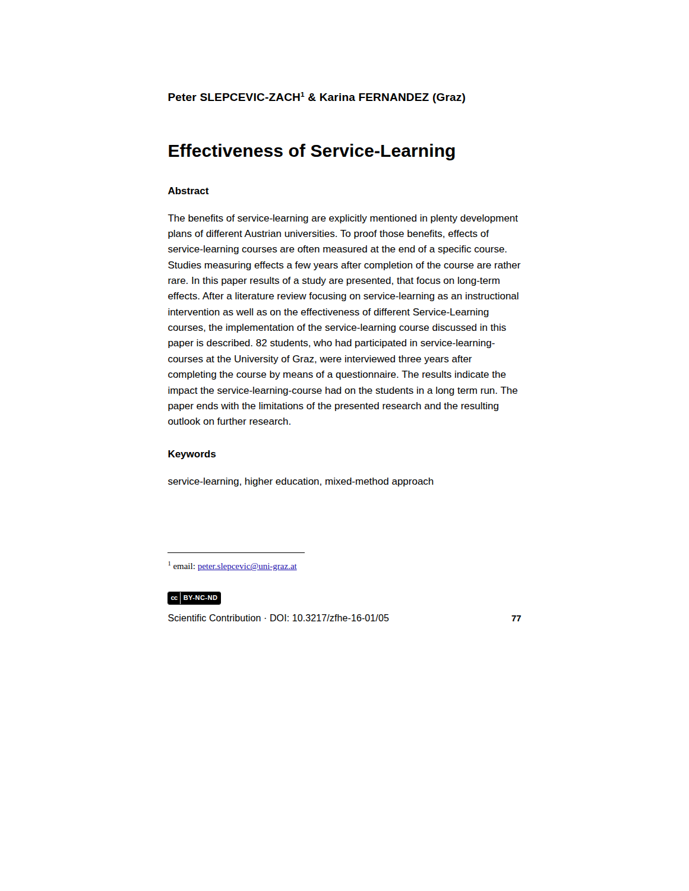Peter SLEPCEVIC-ZACH1 & Karina FERNANDEZ (Graz)
Effectiveness of Service-Learning
Abstract
The benefits of service-learning are explicitly mentioned in plenty development plans of different Austrian universities. To proof those benefits, effects of service-learning courses are often measured at the end of a specific course. Studies measuring effects a few years after completion of the course are rather rare. In this paper results of a study are presented, that focus on long-term effects. After a literature review focusing on service-learning as an instructional intervention as well as on the effectiveness of different Service-Learning courses, the implementation of the service-learning course discussed in this paper is described. 82 students, who had participated in service-learning-courses at the University of Graz, were interviewed three years after completing the course by means of a questionnaire. The results indicate the impact the service-learning-course had on the students in a long term run. The paper ends with the limitations of the presented research and the resulting outlook on further research.
Keywords
service-learning, higher education, mixed-method approach
1 email: peter.slepcevic@uni-graz.at
cc BY-NC-ND
Scientific Contribution · DOI: 10.3217/zfhe-16-01/05 77